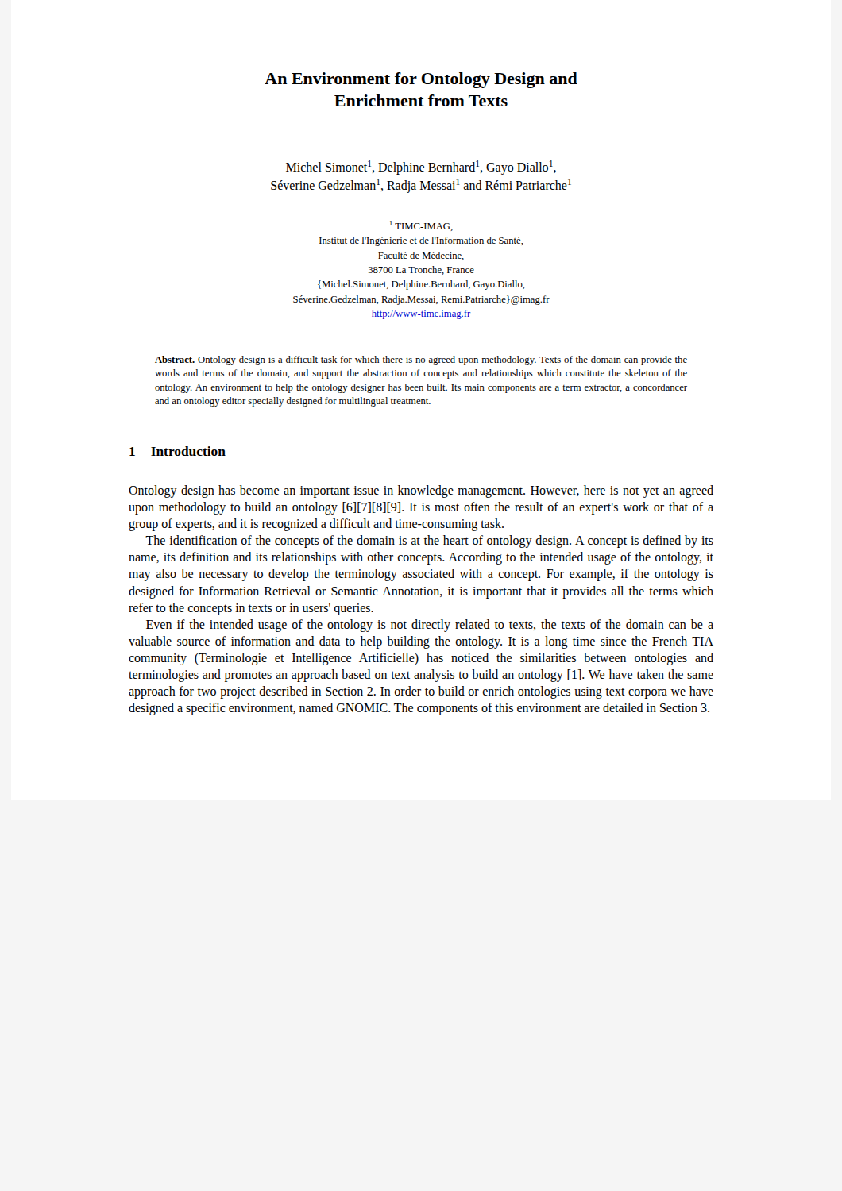An Environment for Ontology Design and
Enrichment from Texts
Michel Simonet1, Delphine Bernhard1, Gayo Diallo1,
Séverine Gedzelman1, Radja Messai1 and Rémi Patriarche1
1 TIMC-IMAG,
Institut de l'Ingénierie et de l'Information de Santé,
Faculté de Médecine,
38700 La Tronche, France
{Michel.Simonet, Delphine.Bernhard, Gayo.Diallo,
Séverine.Gedzelman, Radja.Messai, Remi.Patriarche}@imag.fr
http://www-timc.imag.fr
Abstract. Ontology design is a difficult task for which there is no agreed upon methodology. Texts of the domain can provide the words and terms of the domain, and support the abstraction of concepts and relationships which constitute the skeleton of the ontology. An environment to help the ontology designer has been built. Its main components are a term extractor, a concordancer and an ontology editor specially designed for multilingual treatment.
1 Introduction
Ontology design has become an important issue in knowledge management. However, here is not yet an agreed upon methodology to build an ontology [6][7][8][9]. It is most often the result of an expert's work or that of a group of experts, and it is recognized a difficult and time-consuming task.
The identification of the concepts of the domain is at the heart of ontology design. A concept is defined by its name, its definition and its relationships with other concepts. According to the intended usage of the ontology, it may also be necessary to develop the terminology associated with a concept. For example, if the ontology is designed for Information Retrieval or Semantic Annotation, it is important that it provides all the terms which refer to the concepts in texts or in users' queries.
Even if the intended usage of the ontology is not directly related to texts, the texts of the domain can be a valuable source of information and data to help building the ontology. It is a long time since the French TIA community (Terminologie et Intelligence Artificielle) has noticed the similarities between ontologies and terminologies and promotes an approach based on text analysis to build an ontology [1]. We have taken the same approach for two project described in Section 2. In order to build or enrich ontologies using text corpora we have designed a specific environment, named GNOMIC. The components of this environment are detailed in Section 3.